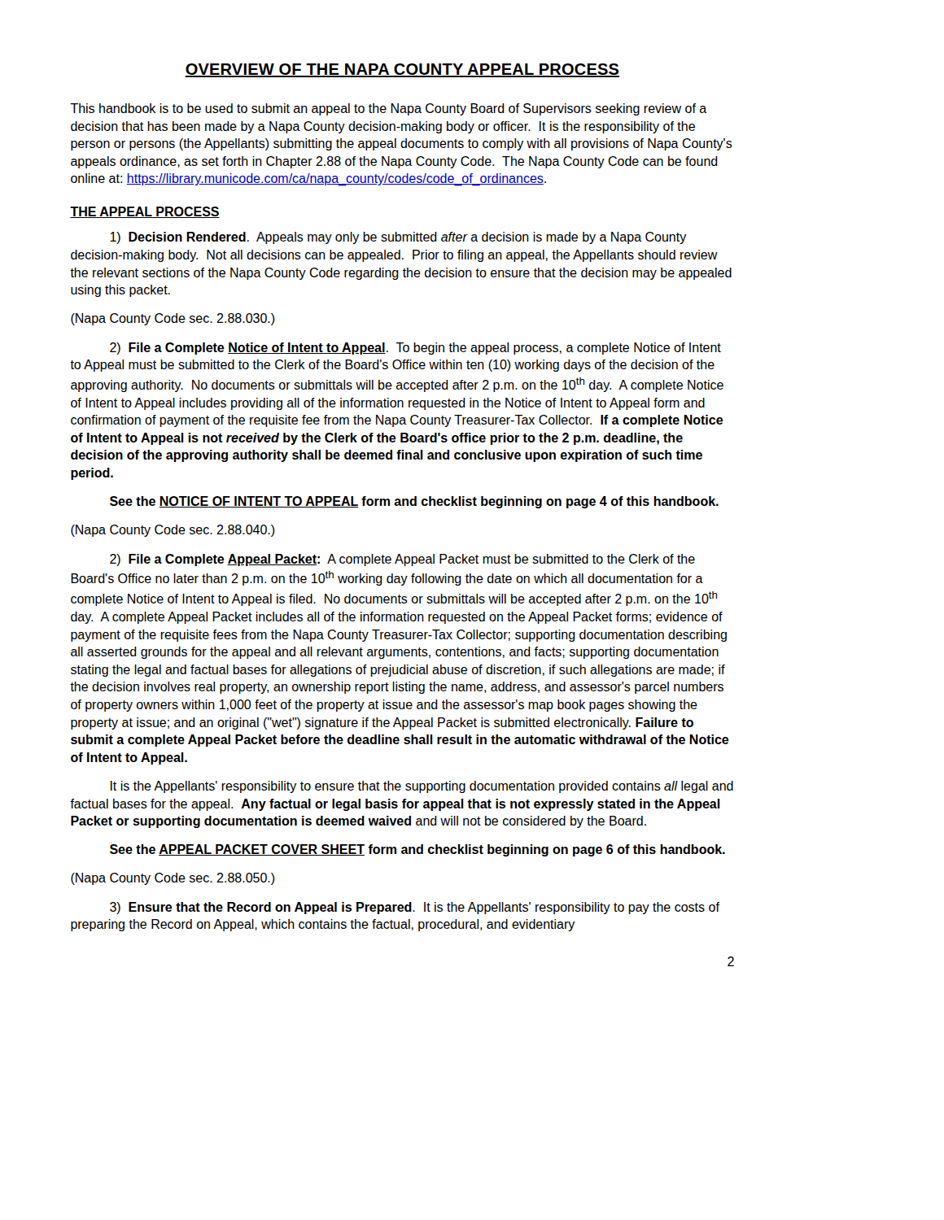OVERVIEW OF THE NAPA COUNTY APPEAL PROCESS
This handbook is to be used to submit an appeal to the Napa County Board of Supervisors seeking review of a decision that has been made by a Napa County decision-making body or officer. It is the responsibility of the person or persons (the Appellants) submitting the appeal documents to comply with all provisions of Napa County's appeals ordinance, as set forth in Chapter 2.88 of the Napa County Code. The Napa County Code can be found online at: https://library.municode.com/ca/napa_county/codes/code_of_ordinances.
THE APPEAL PROCESS
1) Decision Rendered. Appeals may only be submitted after a decision is made by a Napa County decision-making body. Not all decisions can be appealed. Prior to filing an appeal, the Appellants should review the relevant sections of the Napa County Code regarding the decision to ensure that the decision may be appealed using this packet.
(Napa County Code sec. 2.88.030.)
2) File a Complete Notice of Intent to Appeal. To begin the appeal process, a complete Notice of Intent to Appeal must be submitted to the Clerk of the Board's Office within ten (10) working days of the decision of the approving authority. No documents or submittals will be accepted after 2 p.m. on the 10th day. A complete Notice of Intent to Appeal includes providing all of the information requested in the Notice of Intent to Appeal form and confirmation of payment of the requisite fee from the Napa County Treasurer-Tax Collector. If a complete Notice of Intent to Appeal is not received by the Clerk of the Board's office prior to the 2 p.m. deadline, the decision of the approving authority shall be deemed final and conclusive upon expiration of such time period.
See the NOTICE OF INTENT TO APPEAL form and checklist beginning on page 4 of this handbook.
(Napa County Code sec. 2.88.040.)
2) File a Complete Appeal Packet: A complete Appeal Packet must be submitted to the Clerk of the Board's Office no later than 2 p.m. on the 10th working day following the date on which all documentation for a complete Notice of Intent to Appeal is filed. No documents or submittals will be accepted after 2 p.m. on the 10th day. A complete Appeal Packet includes all of the information requested on the Appeal Packet forms; evidence of payment of the requisite fees from the Napa County Treasurer-Tax Collector; supporting documentation describing all asserted grounds for the appeal and all relevant arguments, contentions, and facts; supporting documentation stating the legal and factual bases for allegations of prejudicial abuse of discretion, if such allegations are made; if the decision involves real property, an ownership report listing the name, address, and assessor's parcel numbers of property owners within 1,000 feet of the property at issue and the assessor's map book pages showing the property at issue; and an original ("wet") signature if the Appeal Packet is submitted electronically. Failure to submit a complete Appeal Packet before the deadline shall result in the automatic withdrawal of the Notice of Intent to Appeal.
It is the Appellants' responsibility to ensure that the supporting documentation provided contains all legal and factual bases for the appeal. Any factual or legal basis for appeal that is not expressly stated in the Appeal Packet or supporting documentation is deemed waived and will not be considered by the Board.
See the APPEAL PACKET COVER SHEET form and checklist beginning on page 6 of this handbook.
(Napa County Code sec. 2.88.050.)
3) Ensure that the Record on Appeal is Prepared. It is the Appellants' responsibility to pay the costs of preparing the Record on Appeal, which contains the factual, procedural, and evidentiary
2